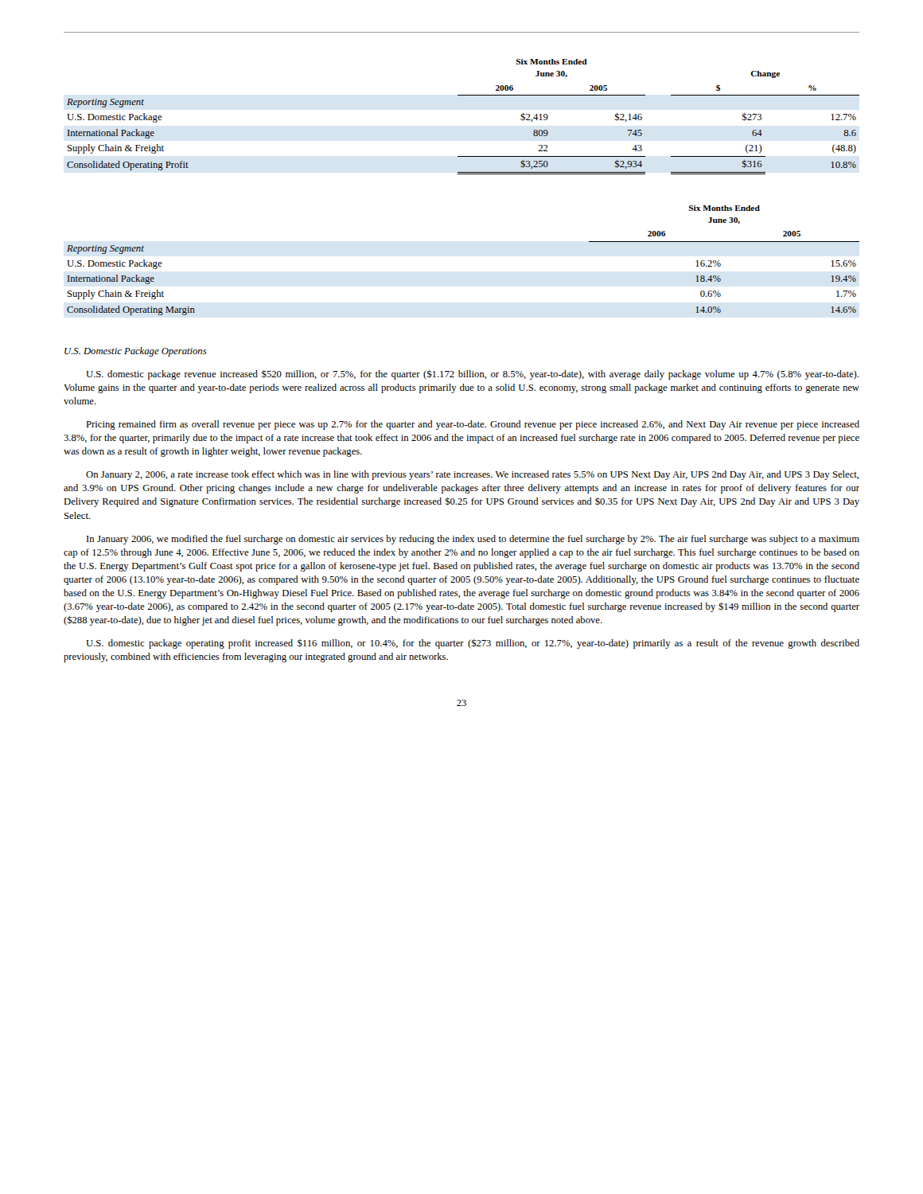| | Six Months Ended June 30, | | Change |
| | 2006 | 2005 | | $ | % |
| Reporting Segment | | | | | |
| U.S. Domestic Package | $2,419 | $2,146 | | $273 | 12.7% |
| International Package | 809 | 745 | | 64 | 8.6 |
| Supply Chain & Freight | 22 | 43 | | (21) | (48.8) |
| Consolidated Operating Profit | $3,250 | $2,934 | | $316 | 10.8% |
| | | Six Months Ended June 30, |
| | | 2006 | 2005 |
| Reporting Segment | | | |
| U.S. Domestic Package | | 16.2% | 15.6% |
| International Package | | 18.4% | 19.4% |
| Supply Chain & Freight | | 0.6% | 1.7% |
| Consolidated Operating Margin | | 14.0% | 14.6% |
U.S. Domestic Package Operations
U.S. domestic package revenue increased $520 million, or 7.5%, for the quarter ($1.172 billion, or 8.5%, year-to-date), with average daily package volume up 4.7% (5.8% year-to-date). Volume gains in the quarter and year-to-date periods were realized across all products primarily due to a solid U.S. economy, strong small package market and continuing efforts to generate new volume.
Pricing remained firm as overall revenue per piece was up 2.7% for the quarter and year-to-date. Ground revenue per piece increased 2.6%, and Next Day Air revenue per piece increased 3.8%, for the quarter, primarily due to the impact of a rate increase that took effect in 2006 and the impact of an increased fuel surcharge rate in 2006 compared to 2005. Deferred revenue per piece was down as a result of growth in lighter weight, lower revenue packages.
On January 2, 2006, a rate increase took effect which was in line with previous years’ rate increases. We increased rates 5.5% on UPS Next Day Air, UPS 2nd Day Air, and UPS 3 Day Select, and 3.9% on UPS Ground. Other pricing changes include a new charge for undeliverable packages after three delivery attempts and an increase in rates for proof of delivery features for our Delivery Required and Signature Confirmation services. The residential surcharge increased $0.25 for UPS Ground services and $0.35 for UPS Next Day Air, UPS 2nd Day Air and UPS 3 Day Select.
In January 2006, we modified the fuel surcharge on domestic air services by reducing the index used to determine the fuel surcharge by 2%. The air fuel surcharge was subject to a maximum cap of 12.5% through June 4, 2006. Effective June 5, 2006, we reduced the index by another 2% and no longer applied a cap to the air fuel surcharge. This fuel surcharge continues to be based on the U.S. Energy Department’s Gulf Coast spot price for a gallon of kerosene-type jet fuel. Based on published rates, the average fuel surcharge on domestic air products was 13.70% in the second quarter of 2006 (13.10% year-to-date 2006), as compared with 9.50% in the second quarter of 2005 (9.50% year-to-date 2005). Additionally, the UPS Ground fuel surcharge continues to fluctuate based on the U.S. Energy Department’s On-Highway Diesel Fuel Price. Based on published rates, the average fuel surcharge on domestic ground products was 3.84% in the second quarter of 2006 (3.67% year-to-date 2006), as compared to 2.42% in the second quarter of 2005 (2.17% year-to-date 2005). Total domestic fuel surcharge revenue increased by $149 million in the second quarter ($288 year-to-date), due to higher jet and diesel fuel prices, volume growth, and the modifications to our fuel surcharges noted above.
U.S. domestic package operating profit increased $116 million, or 10.4%, for the quarter ($273 million, or 12.7%, year-to-date) primarily as a result of the revenue growth described previously, combined with efficiencies from leveraging our integrated ground and air networks.
23